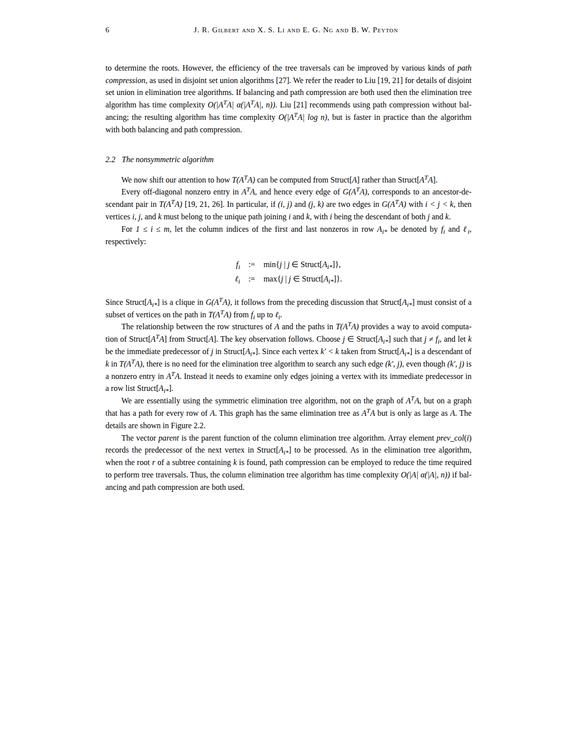6 J. R. Gilbert and X. S. Li and E. G. Ng and B. W. Peyton
to determine the roots. However, the efficiency of the tree traversals can be improved by various kinds of path compression, as used in disjoint set union algorithms [27]. We refer the reader to Liu [19, 21] for details of disjoint set union in elimination tree algorithms. If balancing and path compression are both used then the elimination tree algorithm has time complexity O(|ATA| α(|ATA|, n)). Liu [21] recommends using path compression without balancing; the resulting algorithm has time complexity O(|ATA| log n), but is faster in practice than the algorithm with both balancing and path compression.
2.2 The nonsymmetric algorithm
We now shift our attention to how T(ATA) can be computed from Struct[A] rather than Struct[ATA].
Every off-diagonal nonzero entry in ATA, and hence every edge of G(ATA), corresponds to an ancestor-descendant pair in T(ATA) [19, 21, 26]. In particular, if (i, j) and (j, k) are two edges in G(ATA) with i < j < k, then vertices i, j, and k must belong to the unique path joining i and k, with i being the descendant of both j and k.
For 1 ≤ i ≤ m, let the column indices of the first and last nonzeros in row Ai* be denoted by fi and ℓi, respectively:
| f i | := | min { j / j ∈ Struct [ A i* ]}, |
| ℓ i | := | max { j / j ∈ Struct [ A i* ]}. |
Since Struct[Ai*] is a clique in G(ATA), it follows from the preceding discussion that Struct[Ai*] must consist of a subset of vertices on the path in T(ATA) from fi up to ℓi.
The relationship between the row structures of A and the paths in T(ATA) provides a way to avoid computation of Struct[ATA] from Struct[A]. The key observation follows. Choose j ∈ Struct[Ai*] such that j ≠ fi, and let k be the immediate predecessor of j in Struct[Ai*]. Since each vertex k′ < k taken from Struct[Ai*] is a descendant of k in T(ATA), there is no need for the elimination tree algorithm to search any such edge (k′, j), even though (k′, j) is a nonzero entry in ATA. Instead it needs to examine only edges joining a vertex with its immediate predecessor in a row list Struct[Ai*].
We are essentially using the symmetric elimination tree algorithm, not on the graph of ATA, but on a graph that has a path for every row of A. This graph has the same elimination tree as ATA but is only as large as A. The details are shown in Figure 2.2.
The vector parent is the parent function of the column elimination tree algorithm. Array element prev_col(i) records the predecessor of the next vertex in Struct[Ai*] to be processed. As in the elimination tree algorithm, when the root r of a subtree containing k is found, path compression can be employed to reduce the time required to perform tree traversals. Thus, the column elimination tree algorithm has time complexity O(|A| α(|A|, n)) if balancing and path compression are both used.